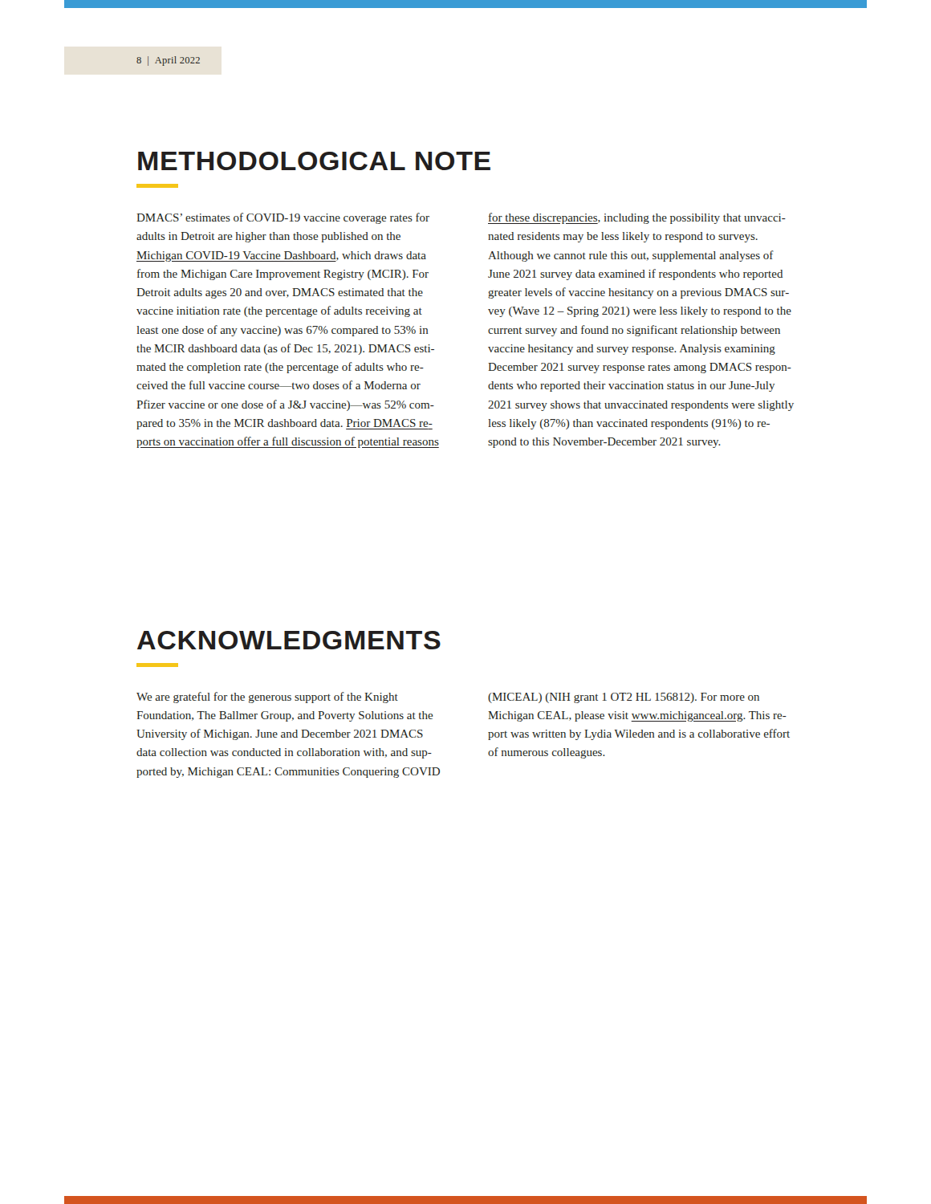8 | April 2022
Methodological Note
DMACS’ estimates of COVID-19 vaccine coverage rates for adults in Detroit are higher than those published on the Michigan COVID-19 Vaccine Dashboard, which draws data from the Michigan Care Improvement Registry (MCIR). For Detroit adults ages 20 and over, DMACS estimated that the vaccine initiation rate (the percentage of adults receiving at least one dose of any vaccine) was 67% compared to 53% in the MCIR dashboard data (as of Dec 15, 2021). DMACS estimated the completion rate (the percentage of adults who received the full vaccine course—two doses of a Moderna or Pfizer vaccine or one dose of a J&J vaccine)—was 52% compared to 35% in the MCIR dashboard data. Prior DMACS reports on vaccination offer a full discussion of potential reasons for these discrepancies, including the possibility that unvaccinated residents may be less likely to respond to surveys. Although we cannot rule this out, supplemental analyses of June 2021 survey data examined if respondents who reported greater levels of vaccine hesitancy on a previous DMACS survey (Wave 12 – Spring 2021) were less likely to respond to the current survey and found no significant relationship between vaccine hesitancy and survey response. Analysis examining December 2021 survey response rates among DMACS respondents who reported their vaccination status in our June-July 2021 survey shows that unvaccinated respondents were slightly less likely (87%) than vaccinated respondents (91%) to respond to this November-December 2021 survey.
Acknowledgments
We are grateful for the generous support of the Knight Foundation, The Ballmer Group, and Poverty Solutions at the University of Michigan. June and December 2021 DMACS data collection was conducted in collaboration with, and supported by, Michigan CEAL: Communities Conquering COVID (MICEAL) (NIH grant 1 OT2 HL 156812). For more on Michigan CEAL, please visit www.michiganceal.org. This report was written by Lydia Wileden and is a collaborative effort of numerous colleagues.